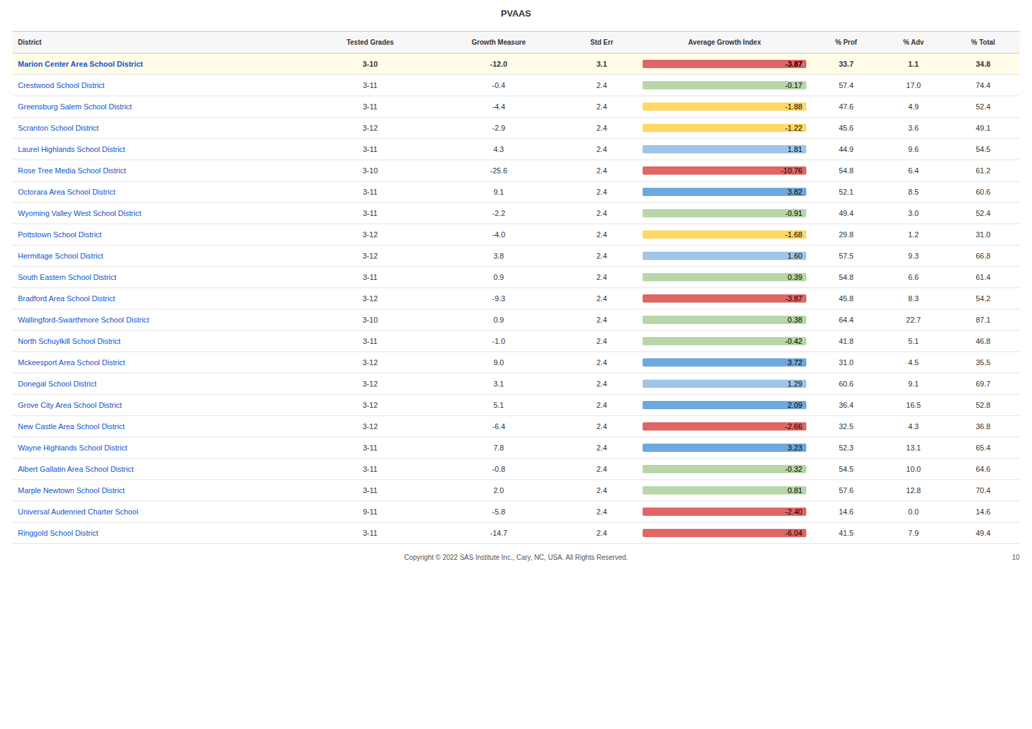PVAAS
| District | Tested Grades | Growth Measure | Std Err | Average Growth Index | % Prof | % Adv | % Total |
| --- | --- | --- | --- | --- | --- | --- | --- |
| Marion Center Area School District | 3-10 | -12.0 | 3.1 | -3.87 | 33.7 | 1.1 | 34.8 |
| Crestwood School District | 3-11 | -0.4 | 2.4 | -0.17 | 57.4 | 17.0 | 74.4 |
| Greensburg Salem School District | 3-11 | -4.4 | 2.4 | -1.88 | 47.6 | 4.9 | 52.4 |
| Scranton School District | 3-12 | -2.9 | 2.4 | -1.22 | 45.6 | 3.6 | 49.1 |
| Laurel Highlands School District | 3-11 | 4.3 | 2.4 | 1.81 | 44.9 | 9.6 | 54.5 |
| Rose Tree Media School District | 3-10 | -25.6 | 2.4 | -10.76 | 54.8 | 6.4 | 61.2 |
| Octorara Area School District | 3-11 | 9.1 | 2.4 | 3.82 | 52.1 | 8.5 | 60.6 |
| Wyoming Valley West School District | 3-11 | -2.2 | 2.4 | -0.91 | 49.4 | 3.0 | 52.4 |
| Pottstown School District | 3-12 | -4.0 | 2.4 | -1.68 | 29.8 | 1.2 | 31.0 |
| Hermitage School District | 3-12 | 3.8 | 2.4 | 1.60 | 57.5 | 9.3 | 66.8 |
| South Eastern School District | 3-11 | 0.9 | 2.4 | 0.39 | 54.8 | 6.6 | 61.4 |
| Bradford Area School District | 3-12 | -9.3 | 2.4 | -3.87 | 45.8 | 8.3 | 54.2 |
| Wallingford-Swarthmore School District | 3-10 | 0.9 | 2.4 | 0.38 | 64.4 | 22.7 | 87.1 |
| North Schuylkill School District | 3-11 | -1.0 | 2.4 | -0.42 | 41.8 | 5.1 | 46.8 |
| Mckeesport Area School District | 3-12 | 9.0 | 2.4 | 3.72 | 31.0 | 4.5 | 35.5 |
| Donegal School District | 3-12 | 3.1 | 2.4 | 1.29 | 60.6 | 9.1 | 69.7 |
| Grove City Area School District | 3-12 | 5.1 | 2.4 | 2.09 | 36.4 | 16.5 | 52.8 |
| New Castle Area School District | 3-12 | -6.4 | 2.4 | -2.66 | 32.5 | 4.3 | 36.8 |
| Wayne Highlands School District | 3-11 | 7.8 | 2.4 | 3.23 | 52.3 | 13.1 | 65.4 |
| Albert Gallatin Area School District | 3-11 | -0.8 | 2.4 | -0.32 | 54.5 | 10.0 | 64.6 |
| Marple Newtown School District | 3-11 | 2.0 | 2.4 | 0.81 | 57.6 | 12.8 | 70.4 |
| Universal Audenried Charter School | 9-11 | -5.8 | 2.4 | -2.40 | 14.6 | 0.0 | 14.6 |
| Ringgold School District | 3-11 | -14.7 | 2.4 | -6.04 | 41.5 | 7.9 | 49.4 |
Copyright © 2022 SAS Institute Inc., Cary, NC, USA. All Rights Reserved.
10